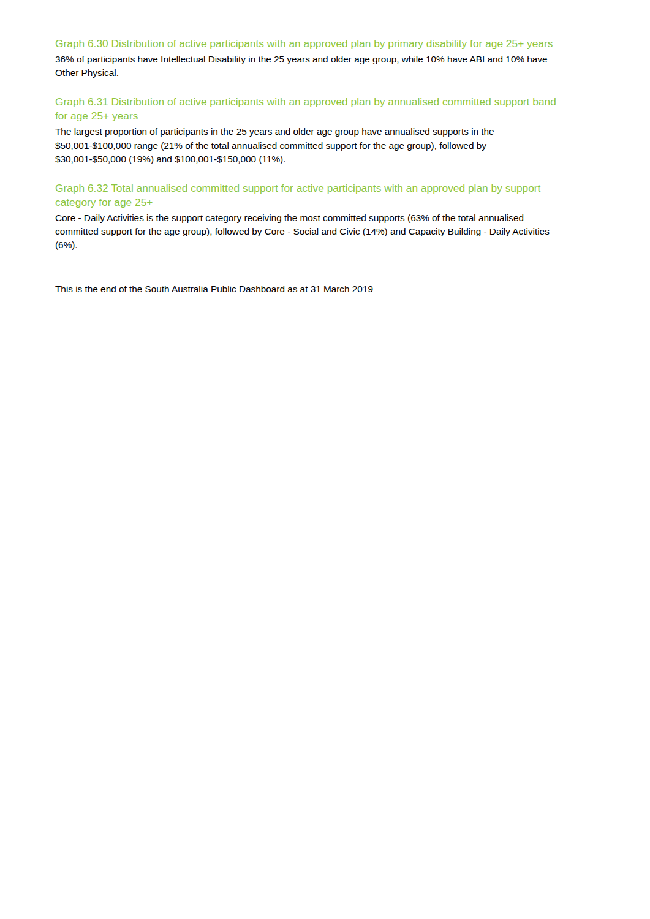Graph 6.30 Distribution of active participants with an approved plan by primary disability for age 25+ years
36% of participants have Intellectual Disability in the 25 years and older age group, while 10% have ABI and 10% have Other Physical.
Graph 6.31 Distribution of active participants with an approved plan by annualised committed support band for age 25+ years
The largest proportion of participants in the 25 years and older age group have annualised supports in the $50,001-$100,000 range (21% of the total annualised committed support for the age group), followed by $30,001-$50,000 (19%) and $100,001-$150,000 (11%).
Graph 6.32 Total annualised committed support for active participants with an approved plan by support category for age 25+
Core - Daily Activities is the support category receiving the most committed supports (63% of the total annualised committed support for the age group), followed by Core - Social and Civic (14%) and Capacity Building - Daily Activities (6%).
This is the end of the South Australia Public Dashboard as at 31 March 2019